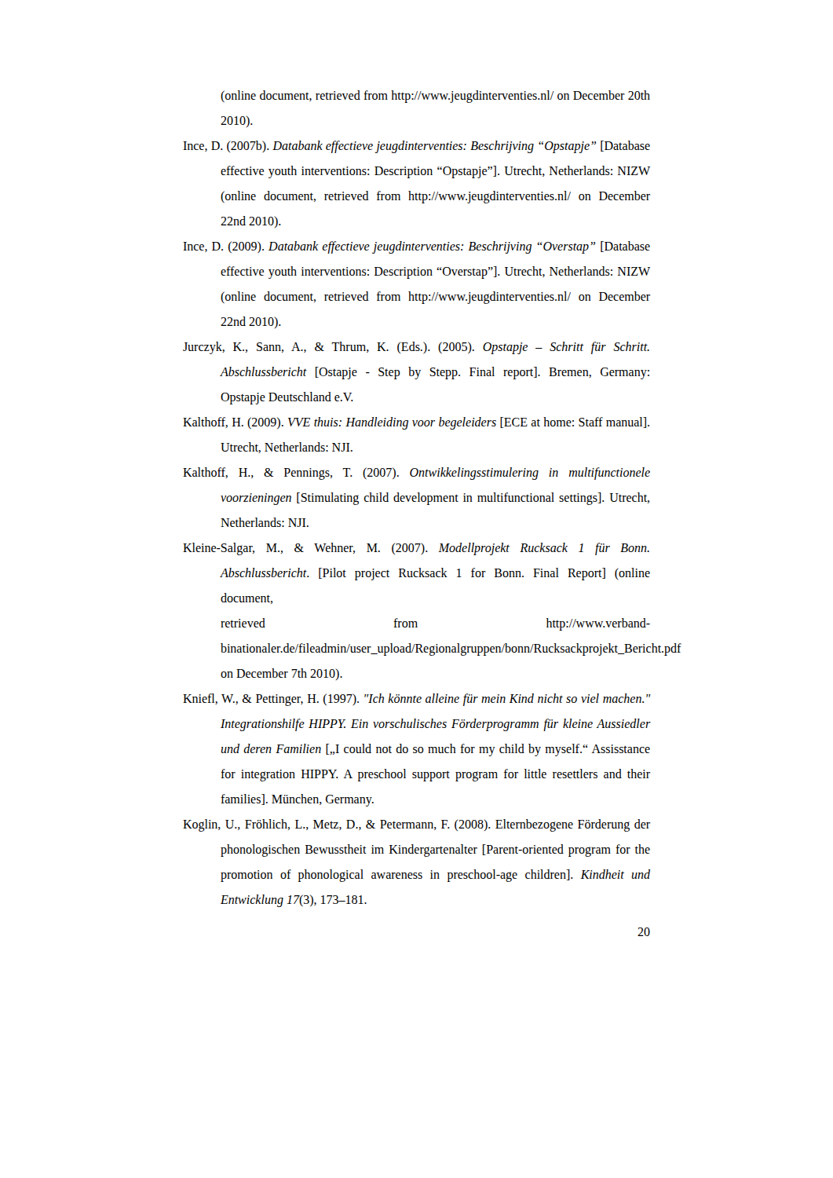(online document, retrieved from http://www.jeugdinterventies.nl/ on December 20th 2010).
Ince, D. (2007b). Databank effectieve jeugdinterventies: Beschrijving “Opstapje” [Database effective youth interventions: Description “Opstapje”]. Utrecht, Netherlands: NIZW (online document, retrieved from http://www.jeugdinterventies.nl/ on December 22nd 2010).
Ince, D. (2009). Databank effectieve jeugdinterventies: Beschrijving “Overstap” [Database effective youth interventions: Description “Overstap”]. Utrecht, Netherlands: NIZW (online document, retrieved from http://www.jeugdinterventies.nl/ on December 22nd 2010).
Jurczyk, K., Sann, A., & Thrum, K. (Eds.). (2005). Opstapje – Schritt für Schritt. Abschlussbericht [Ostapje - Step by Stepp. Final report]. Bremen, Germany: Opstapje Deutschland e.V.
Kalthoff, H. (2009). VVE thuis: Handleiding voor begeleiders [ECE at home: Staff manual]. Utrecht, Netherlands: NJI.
Kalthoff, H., & Pennings, T. (2007). Ontwikkelingsstimulering in multifunctionele voorzieningen [Stimulating child development in multifunctional settings]. Utrecht, Netherlands: NJI.
Kleine-Salgar, M., & Wehner, M. (2007). Modellprojekt Rucksack 1 für Bonn. Abschlussbericht. [Pilot project Rucksack 1 for Bonn. Final Report] (online document,
retrieved from http://www.verband-
binationaler.de/fileadmin/user_upload/Regionalgruppen/bonn/Rucksackprojekt_Bericht.pdf on December 7th 2010).
Kniefl, W., & Pettinger, H. (1997). "Ich könnte alleine für mein Kind nicht so viel machen." Integrationshilfe HIPPY. Ein vorschulisches Förderprogramm für kleine Aussiedler und deren Familien [„I could not do so much for my child by myself.“ Assisstance for integration HIPPY. A preschool support program for little resettlers and their families]. München, Germany.
Koglin, U., Fröhlich, L., Metz, D., & Petermann, F. (2008). Elternbezogene Förderung der phonologischen Bewusstheit im Kindergartenalter [Parent-oriented program for the promotion of phonological awareness in preschool-age children]. Kindheit und Entwicklung 17(3), 173–181.
20